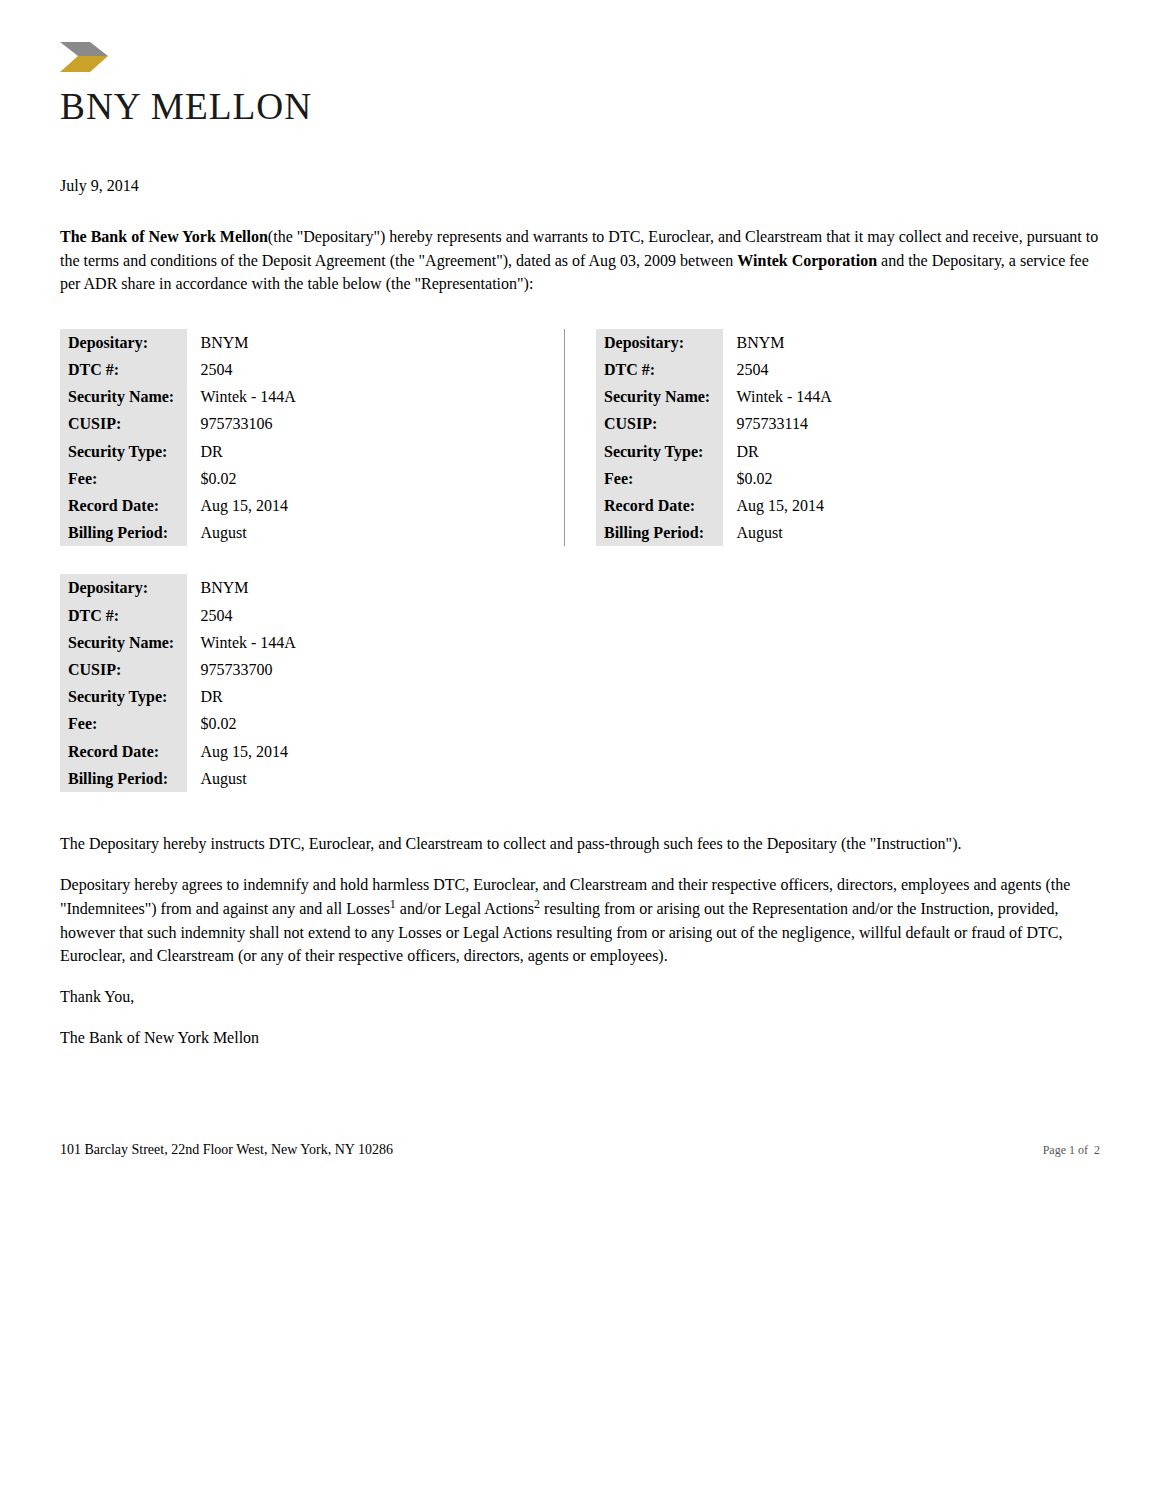BNY MELLON
July 9, 2014
The Bank of New York Mellon(the "Depositary") hereby represents and warrants to DTC, Euroclear, and Clearstream that it may collect and receive, pursuant to the terms and conditions of the Deposit Agreement (the "Agreement"), dated as of Aug 03, 2009 between Wintek Corporation and the Depositary, a service fee per ADR share in accordance with the table below (the "Representation"):
| / Depositary: / BNYM / / DTC #: / 2504 / / Security Name: / Wintek - 144A / / CUSIP: / 975733106 / / Security Type: / DR / / Fee: / $0.02 / / Record Date: / Aug 15, 2014 / / Billing Period: / August / | | | / Depositary: / BNYM / / DTC #: / 2504 / / Security Name: / Wintek - 144A / / CUSIP: / 975733114 / / Security Type: / DR / / Fee: / $0.02 / / Record Date: / Aug 15, 2014 / / Billing Period: / August / |
| / Depositary: / BNYM / / DTC #: / 2504 / / Security Name: / Wintek - 144A / / CUSIP: / 975733700 / / Security Type: / DR / / Fee: / $0.02 / / Record Date: / Aug 15, 2014 / / Billing Period: / August / | | | |
The Depositary hereby instructs DTC, Euroclear, and Clearstream to collect and pass-through such fees to the Depositary (the "Instruction").
Depositary hereby agrees to indemnify and hold harmless DTC, Euroclear, and Clearstream and their respective officers, directors, employees and agents (the "Indemnitees") from and against any and all Losses1 and/or Legal Actions2 resulting from or arising out the Representation and/or the Instruction, provided, however that such indemnity shall not extend to any Losses or Legal Actions resulting from or arising out of the negligence, willful default or fraud of DTC, Euroclear, and Clearstream (or any of their respective officers, directors, agents or employees).
Thank You,
The Bank of New York Mellon
101 Barclay Street, 22nd Floor West, New York, NY 10286 Page 1 of 2